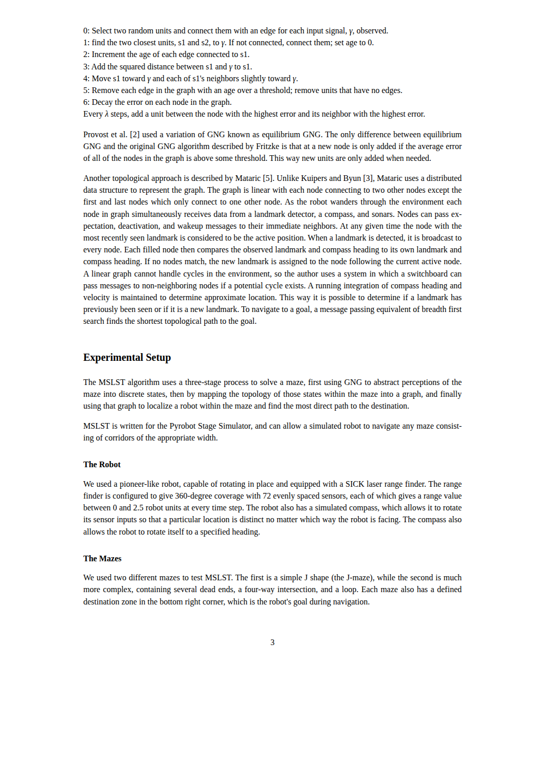0: Select two random units and connect them with an edge for each input signal, γ, observed.
1: find the two closest units, s1 and s2, to γ. If not connected, connect them; set age to 0.
2: Increment the age of each edge connected to s1.
3: Add the squared distance between s1 and γ to s1.
4: Move s1 toward γ and each of s1's neighbors slightly toward γ.
5: Remove each edge in the graph with an age over a threshold; remove units that have no edges.
6: Decay the error on each node in the graph.
Every λ steps, add a unit between the node with the highest error and its neighbor with the highest error.
Provost et al. [2] used a variation of GNG known as equilibrium GNG. The only difference between equilibrium GNG and the original GNG algorithm described by Fritzke is that at a new node is only added if the average error of all of the nodes in the graph is above some threshold. This way new units are only added when needed.
Another topological approach is described by Mataric [5]. Unlike Kuipers and Byun [3], Mataric uses a distributed data structure to represent the graph. The graph is linear with each node connecting to two other nodes except the first and last nodes which only connect to one other node. As the robot wanders through the environment each node in graph simultaneously receives data from a landmark detector, a compass, and sonars. Nodes can pass expectation, deactivation, and wakeup messages to their immediate neighbors. At any given time the node with the most recently seen landmark is considered to be the active position. When a landmark is detected, it is broadcast to every node. Each filled node then compares the observed landmark and compass heading to its own landmark and compass heading. If no nodes match, the new landmark is assigned to the node following the current active node. A linear graph cannot handle cycles in the environment, so the author uses a system in which a switchboard can pass messages to non-neighboring nodes if a potential cycle exists. A running integration of compass heading and velocity is maintained to determine approximate location. This way it is possible to determine if a landmark has previously been seen or if it is a new landmark. To navigate to a goal, a message passing equivalent of breadth first search finds the shortest topological path to the goal.
Experimental Setup
The MSLST algorithm uses a three-stage process to solve a maze, first using GNG to abstract perceptions of the maze into discrete states, then by mapping the topology of those states within the maze into a graph, and finally using that graph to localize a robot within the maze and find the most direct path to the destination.
MSLST is written for the Pyrobot Stage Simulator, and can allow a simulated robot to navigate any maze consisting of corridors of the appropriate width.
The Robot
We used a pioneer-like robot, capable of rotating in place and equipped with a SICK laser range finder. The range finder is configured to give 360-degree coverage with 72 evenly spaced sensors, each of which gives a range value between 0 and 2.5 robot units at every time step. The robot also has a simulated compass, which allows it to rotate its sensor inputs so that a particular location is distinct no matter which way the robot is facing. The compass also allows the robot to rotate itself to a specified heading.
The Mazes
We used two different mazes to test MSLST. The first is a simple J shape (the J-maze), while the second is much more complex, containing several dead ends, a four-way intersection, and a loop. Each maze also has a defined destination zone in the bottom right corner, which is the robot's goal during navigation.
3